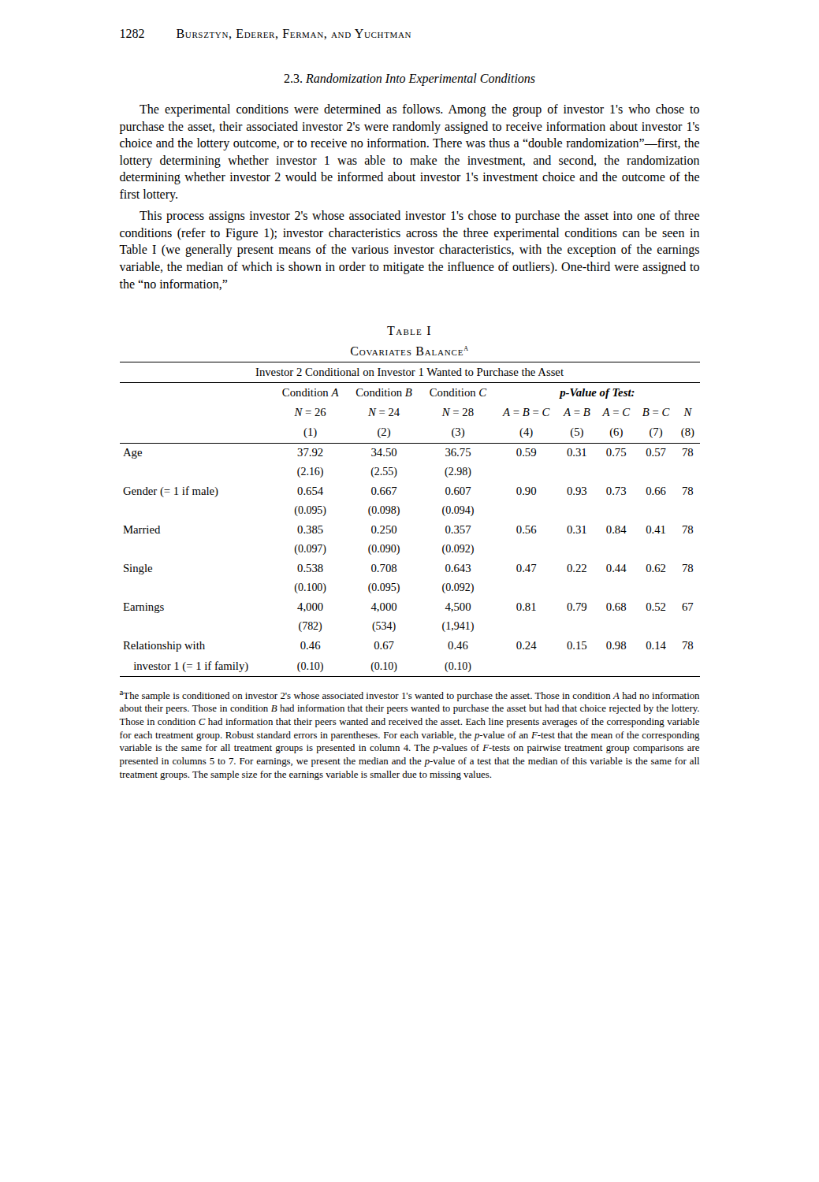1282 Bursztyn, Ederer, Ferman, and Yuchtman
2.3. Randomization Into Experimental Conditions
The experimental conditions were determined as follows. Among the group of investor 1's who chose to purchase the asset, their associated investor 2's were randomly assigned to receive information about investor 1's choice and the lottery outcome, or to receive no information. There was thus a “double randomization”—first, the lottery determining whether investor 1 was able to make the investment, and second, the randomization determining whether investor 2 would be informed about investor 1's investment choice and the outcome of the first lottery.
This process assigns investor 2's whose associated investor 1's chose to purchase the asset into one of three conditions (refer to Figure 1); investor characteristics across the three experimental conditions can be seen in Table I (we generally present means of the various investor characteristics, with the exception of the earnings variable, the median of which is shown in order to mitigate the influence of outliers). One-third were assigned to the “no information,”
Table I
Covariates Balancea
| Investor 2 Conditional on Investor 1 Wanted to Purchase the Asset |
| --- |
| | Condition A | Condition B | Condition C | p-Value of Test: |
| | N = 26 | N = 24 | N = 28 | A = B = C | A = B | A = C | B = C | N |
| | (1) | (2) | (3) | (4) | (5) | (6) | (7) | (8) |
| Age | 37.92 | 34.50 | 36.75 | 0.59 | 0.31 | 0.75 | 0.57 | 78 |
| | (2.16) | (2.55) | (2.98) | | | | | |
| Gender (= 1 if male) | 0.654 | 0.667 | 0.607 | 0.90 | 0.93 | 0.73 | 0.66 | 78 |
| | (0.095) | (0.098) | (0.094) | | | | | |
| Married | 0.385 | 0.250 | 0.357 | 0.56 | 0.31 | 0.84 | 0.41 | 78 |
| | (0.097) | (0.090) | (0.092) | | | | | |
| Single | 0.538 | 0.708 | 0.643 | 0.47 | 0.22 | 0.44 | 0.62 | 78 |
| | (0.100) | (0.095) | (0.092) | | | | | |
| Earnings | 4,000 | 4,000 | 4,500 | 0.81 | 0.79 | 0.68 | 0.52 | 67 |
| | (782) | (534) | (1,941) | | | | | |
| Relationship with | 0.46 | 0.67 | 0.46 | 0.24 | 0.15 | 0.98 | 0.14 | 78 |
| investor 1 (= 1 if family) | (0.10) | (0.10) | (0.10) | | | | | |
aThe sample is conditioned on investor 2's whose associated investor 1's wanted to purchase the asset. Those in condition A had no information about their peers. Those in condition B had information that their peers wanted to purchase the asset but had that choice rejected by the lottery. Those in condition C had information that their peers wanted and received the asset. Each line presents averages of the corresponding variable for each treatment group. Robust standard errors in parentheses. For each variable, the p-value of an F-test that the mean of the corresponding variable is the same for all treatment groups is presented in column 4. The p-values of F-tests on pairwise treatment group comparisons are presented in columns 5 to 7. For earnings, we present the median and the p-value of a test that the median of this variable is the same for all treatment groups. The sample size for the earnings variable is smaller due to missing values.